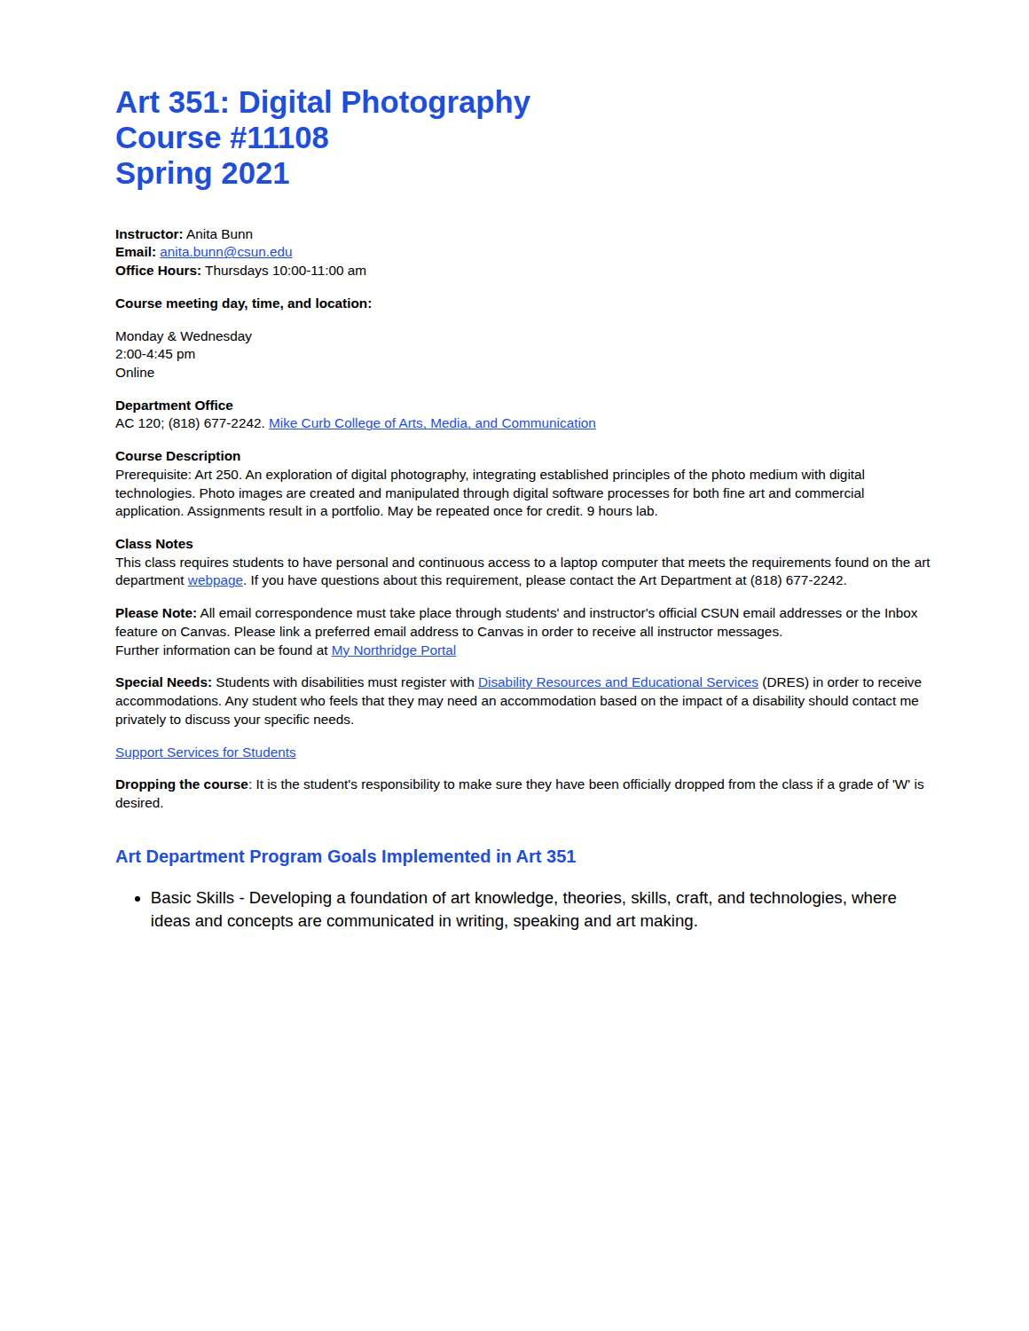Art 351: Digital Photography
Course #11108
Spring 2021
Instructor: Anita Bunn
Email: anita.bunn@csun.edu
Office Hours: Thursdays 10:00-11:00 am
Course meeting day, time, and location:
Monday & Wednesday
2:00-4:45 pm
Online
Department Office
AC 120; (818) 677-2242. Mike Curb College of Arts, Media, and Communication
Course Description
Prerequisite: Art 250. An exploration of digital photography, integrating established principles of the photo medium with digital technologies. Photo images are created and manipulated through digital software processes for both fine art and commercial application. Assignments result in a portfolio. May be repeated once for credit. 9 hours lab.
Class Notes
This class requires students to have personal and continuous access to a laptop computer that meets the requirements found on the art department webpage. If you have questions about this requirement, please contact the Art Department at (818) 677-2242.
Please Note: All email correspondence must take place through students' and instructor's official CSUN email addresses or the Inbox feature on Canvas. Please link a preferred email address to Canvas in order to receive all instructor messages.
Further information can be found at My Northridge Portal
Special Needs: Students with disabilities must register with Disability Resources and Educational Services (DRES) in order to receive accommodations. Any student who feels that they may need an accommodation based on the impact of a disability should contact me privately to discuss your specific needs.
Support Services for Students
Dropping the course: It is the student's responsibility to make sure they have been officially dropped from the class if a grade of 'W' is desired.
Art Department Program Goals Implemented in Art 351
Basic Skills - Developing a foundation of art knowledge, theories, skills, craft, and technologies, where ideas and concepts are communicated in writing, speaking and art making.